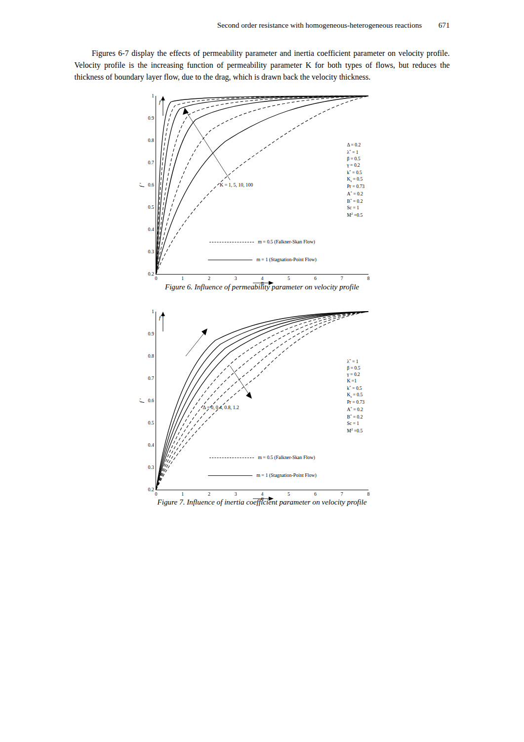Second order resistance with homogeneous-heterogeneous reactions671
Figures 6-7 display the effects of permeability parameter and inertia coefficient parameter on velocity profile. Velocity profile is the increasing function of permeability parameter K for both types of flows, but reduces the thickness of boundary layer flow, due to the drag, which is drawn back the velocity thickness.
f ′ f ′ 1 0.9 0.8 0.7 0.6 0.5 0.4 0.3 0.2 0 1 2 3 4 5 6 7 8 η Δ = 0.2
λ* = 1
β = 0.5
γ = 0.2
k* = 0.5
Ks = 0.5
Pr = 0.73
A* = 0.2
B* = 0.2
Sc = 1
M2 =0.5 K = 1, 5, 10, 100 m = 0.5 (Falkner-Skan Flow) m = 1 (Stagnation-Point Flow)
Figure 6. Influence of permeability parameter on velocity profile
f ′ f ′ 1 0.9 0.8 0.7 0.6 0.5 0.4 0.3 0.2 0 1 2 3 4 5 6 7 8 η λ* = 1
β = 0.5
γ = 0.2
K =1
k* = 0.5
Ks = 0.5
Pr = 0.73
A* = 0.2
B* = 0.2
Sc = 1
M2 =0.5 Δ = 0, 0.4, 0.8, 1.2 m = 0.5 (Falkner-Skan Flow) m = 1 (Stagnation-Point Flow)
Figure 7. Influence of inertia coefficient parameter on velocity profile